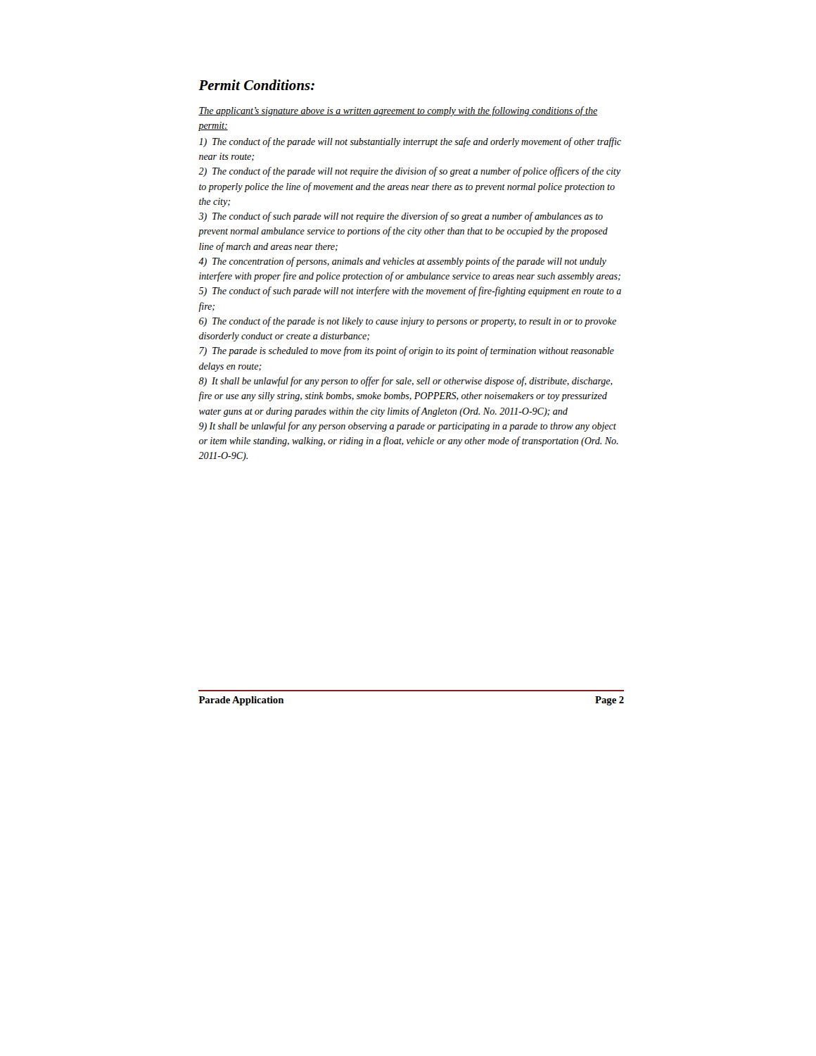Permit Conditions:
The applicant’s signature above is a written agreement to comply with the following conditions of the permit:
1) The conduct of the parade will not substantially interrupt the safe and orderly movement of other traffic near its route;
2) The conduct of the parade will not require the division of so great a number of police officers of the city to properly police the line of movement and the areas near there as to prevent normal police protection to the city;
3) The conduct of such parade will not require the diversion of so great a number of ambulances as to prevent normal ambulance service to portions of the city other than that to be occupied by the proposed line of march and areas near there;
4) The concentration of persons, animals and vehicles at assembly points of the parade will not unduly interfere with proper fire and police protection of or ambulance service to areas near such assembly areas;
5) The conduct of such parade will not interfere with the movement of fire-fighting equipment en route to a fire;
6) The conduct of the parade is not likely to cause injury to persons or property, to result in or to provoke disorderly conduct or create a disturbance;
7) The parade is scheduled to move from its point of origin to its point of termination without reasonable delays en route;
8) It shall be unlawful for any person to offer for sale, sell or otherwise dispose of, distribute, discharge, fire or use any silly string, stink bombs, smoke bombs, POPPERS, other noisemakers or toy pressurized water guns at or during parades within the city limits of Angleton (Ord. No. 2011-O-9C); and
9) It shall be unlawful for any person observing a parade or participating in a parade to throw any object or item while standing, walking, or riding in a float, vehicle or any other mode of transportation (Ord. No. 2011-O-9C).
Parade Application Page 2